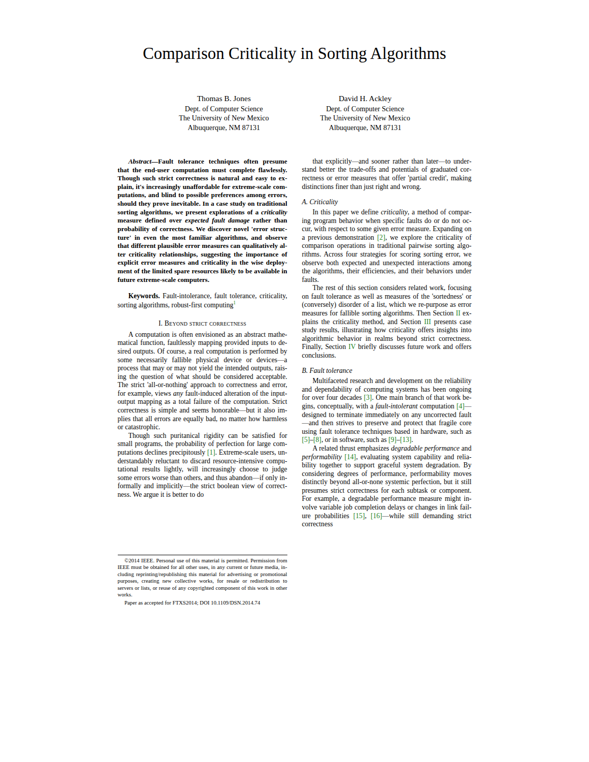Comparison Criticality in Sorting Algorithms
Thomas B. Jones
Dept. of Computer Science
The University of New Mexico
Albuquerque, NM 87131
David H. Ackley
Dept. of Computer Science
The University of New Mexico
Albuquerque, NM 87131
Abstract—Fault tolerance techniques often presume that the end-user computation must complete flawlessly. Though such strict correctness is natural and easy to explain, it's increasingly unaffordable for extreme-scale computations, and blind to possible preferences among errors, should they prove inevitable. In a case study on traditional sorting algorithms, we present explorations of a criticality measure defined over expected fault damage rather than probability of correctness. We discover novel 'error structure' in even the most familiar algorithms, and observe that different plausible error measures can qualitatively alter criticality relationships, suggesting the importance of explicit error measures and criticality in the wise deployment of the limited spare resources likely to be available in future extreme-scale computers.
Keywords. Fault-intolerance, fault tolerance, criticality, sorting algorithms, robust-first computing1
I. Beyond strict correctness
A computation is often envisioned as an abstract mathematical function, faultlessly mapping provided inputs to desired outputs. Of course, a real computation is performed by some necessarily fallible physical device or devices—a process that may or may not yield the intended outputs, raising the question of what should be considered acceptable. The strict 'all-or-nothing' approach to correctness and error, for example, views any fault-induced alteration of the input-output mapping as a total failure of the computation. Strict correctness is simple and seems honorable—but it also implies that all errors are equally bad, no matter how harmless or catastrophic.
Though such puritanical rigidity can be satisfied for small programs, the probability of perfection for large computations declines precipitously [1]. Extreme-scale users, understandably reluctant to discard resource-intensive computational results lightly, will increasingly choose to judge some errors worse than others, and thus abandon—if only informally and implicitly—the strict boolean view of correctness. We argue it is better to do
©2014 IEEE. Personal use of this material is permitted. Permission from IEEE must be obtained for all other uses, in any current or future media, including reprinting/republishing this material for advertising or promotional purposes, creating new collective works, for resale or redistribution to servers or lists, or reuse of any copyrighted component of this work in other works.
Paper as accepted for FTXS2014; DOI 10.1109/DSN.2014.74
that explicitly—and sooner rather than later—to understand better the trade-offs and potentials of graduated correctness or error measures that offer 'partial credit', making distinctions finer than just right and wrong.
A. Criticality
In this paper we define criticality, a method of comparing program behavior when specific faults do or do not occur, with respect to some given error measure. Expanding on a previous demonstration [2], we explore the criticality of comparison operations in traditional pairwise sorting algorithms. Across four strategies for scoring sorting error, we observe both expected and unexpected interactions among the algorithms, their efficiencies, and their behaviors under faults.
The rest of this section considers related work, focusing on fault tolerance as well as measures of the 'sortedness' or (conversely) disorder of a list, which we re-purpose as error measures for fallible sorting algorithms. Then Section II explains the criticality method, and Section III presents case study results, illustrating how criticality offers insights into algorithmic behavior in realms beyond strict correctness. Finally, Section IV briefly discusses future work and offers conclusions.
B. Fault tolerance
Multifaceted research and development on the reliability and dependability of computing systems has been ongoing for over four decades [3]. One main branch of that work begins, conceptually, with a fault-intolerant computation [4]—designed to terminate immediately on any uncorrected fault—and then strives to preserve and protect that fragile core using fault tolerance techniques based in hardware, such as [5]–[8], or in software, such as [9]–[13].
A related thrust emphasizes degradable performance and performability [14], evaluating system capability and reliability together to support graceful system degradation. By considering degrees of performance, performability moves distinctly beyond all-or-none systemic perfection, but it still presumes strict correctness for each subtask or component. For example, a degradable performance measure might involve variable job completion delays or changes in link failure probabilities [15], [16]—while still demanding strict correctness